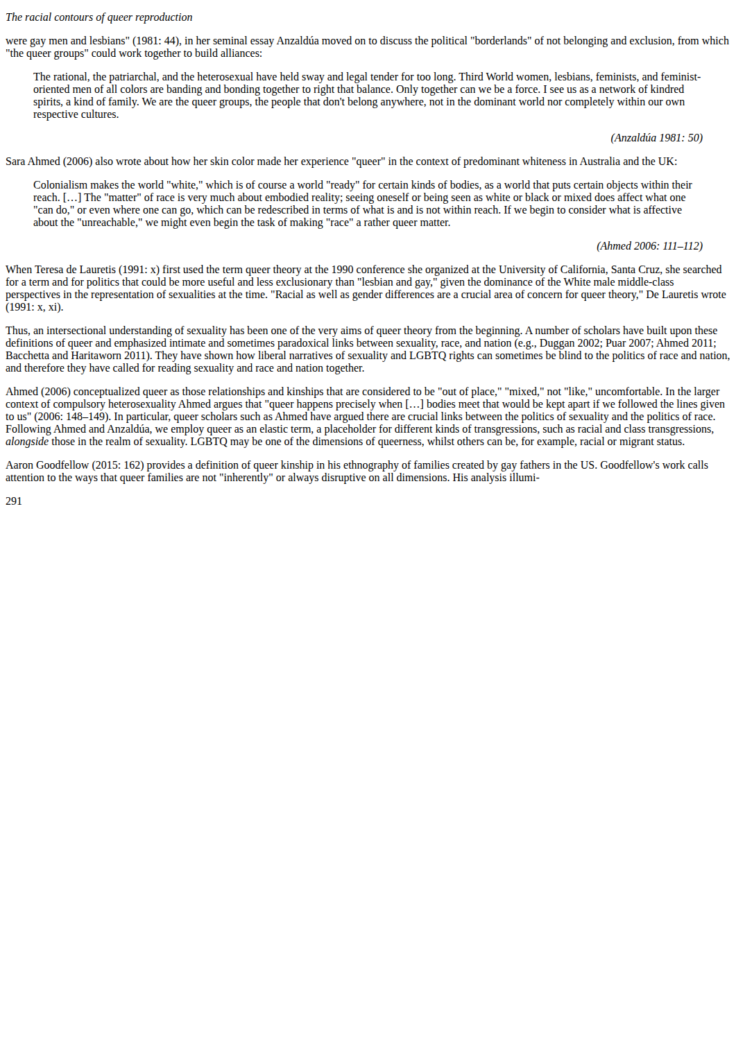The racial contours of queer reproduction
were gay men and lesbians" (1981: 44), in her seminal essay Anzaldúa moved on to discuss the political "borderlands" of not belonging and exclusion, from which "the queer groups" could work together to build alliances:
The rational, the patriarchal, and the heterosexual have held sway and legal tender for too long. Third World women, lesbians, feminists, and feminist-oriented men of all colors are banding and bonding together to right that balance. Only together can we be a force. I see us as a network of kindred spirits, a kind of family. We are the queer groups, the people that don't belong anywhere, not in the dominant world nor completely within our own respective cultures.
(Anzaldúa 1981: 50)
Sara Ahmed (2006) also wrote about how her skin color made her experience "queer" in the context of predominant whiteness in Australia and the UK:
Colonialism makes the world "white," which is of course a world "ready" for certain kinds of bodies, as a world that puts certain objects within their reach. […] The "matter" of race is very much about embodied reality; seeing oneself or being seen as white or black or mixed does affect what one "can do," or even where one can go, which can be redescribed in terms of what is and is not within reach. If we begin to consider what is affective about the "unreachable," we might even begin the task of making "race" a rather queer matter.
(Ahmed 2006: 111–112)
When Teresa de Lauretis (1991: x) first used the term queer theory at the 1990 conference she organized at the University of California, Santa Cruz, she searched for a term and for politics that could be more useful and less exclusionary than "lesbian and gay," given the dominance of the White male middle-class perspectives in the representation of sexualities at the time. "Racial as well as gender differences are a crucial area of concern for queer theory," De Lauretis wrote (1991: x, xi).
Thus, an intersectional understanding of sexuality has been one of the very aims of queer theory from the beginning. A number of scholars have built upon these definitions of queer and emphasized intimate and sometimes paradoxical links between sexuality, race, and nation (e.g., Duggan 2002; Puar 2007; Ahmed 2011; Bacchetta and Haritaworn 2011). They have shown how liberal narratives of sexuality and LGBTQ rights can sometimes be blind to the politics of race and nation, and therefore they have called for reading sexuality and race and nation together.
Ahmed (2006) conceptualized queer as those relationships and kinships that are considered to be "out of place," "mixed," not "like," uncomfortable. In the larger context of compulsory heterosexuality Ahmed argues that "queer happens precisely when […] bodies meet that would be kept apart if we followed the lines given to us" (2006: 148–149). In particular, queer scholars such as Ahmed have argued there are crucial links between the politics of sexuality and the politics of race. Following Ahmed and Anzaldúa, we employ queer as an elastic term, a placeholder for different kinds of transgressions, such as racial and class transgressions, alongside those in the realm of sexuality. LGBTQ may be one of the dimensions of queerness, whilst others can be, for example, racial or migrant status.
Aaron Goodfellow (2015: 162) provides a definition of queer kinship in his ethnography of families created by gay fathers in the US. Goodfellow's work calls attention to the ways that queer families are not "inherently" or always disruptive on all dimensions. His analysis illumi-
291